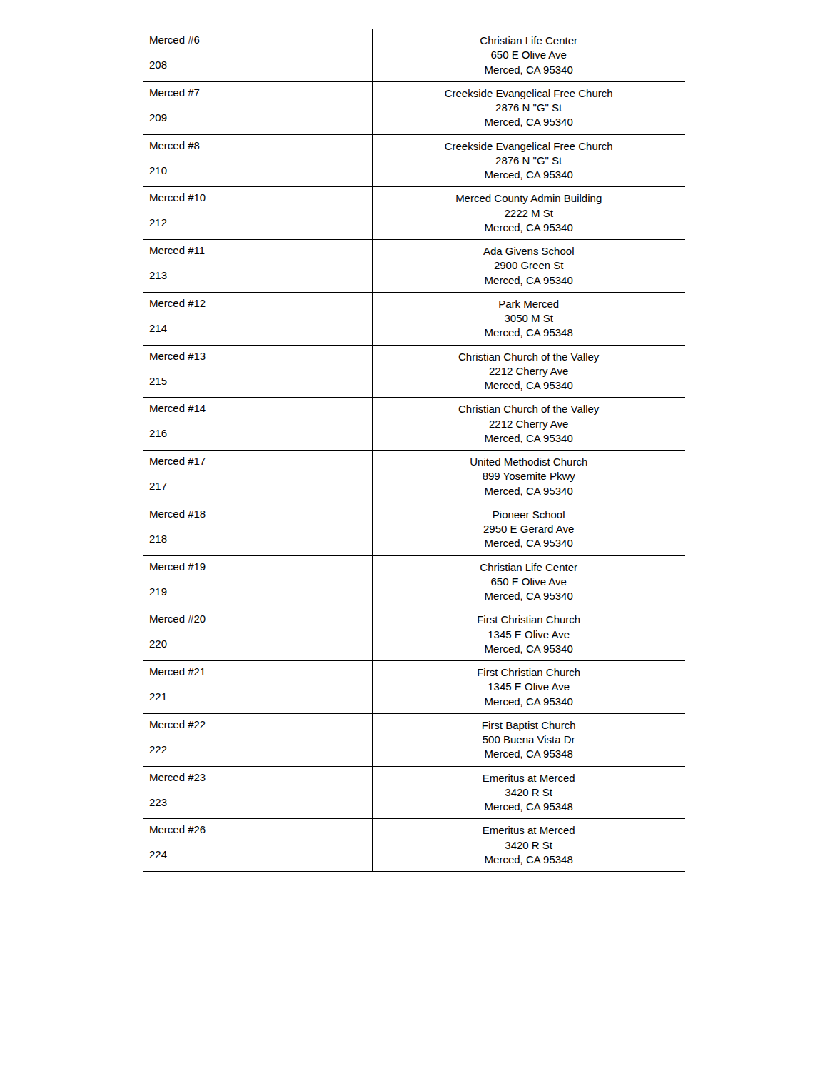| Merced #6 208 | Christian Life Center 650 E Olive Ave Merced, CA 95340 |
| Merced #7 209 | Creekside Evangelical Free Church 2876 N "G" St Merced, CA 95340 |
| Merced #8 210 | Creekside Evangelical Free Church 2876 N "G" St Merced, CA 95340 |
| Merced #10 212 | Merced County Admin Building 2222 M St Merced, CA 95340 |
| Merced #11 213 | Ada Givens School 2900 Green St Merced, CA 95340 |
| Merced #12 214 | Park Merced 3050 M St Merced, CA 95348 |
| Merced #13 215 | Christian Church of the Valley 2212 Cherry Ave Merced, CA 95340 |
| Merced #14 216 | Christian Church of the Valley 2212 Cherry Ave Merced, CA 95340 |
| Merced #17 217 | United Methodist Church 899 Yosemite Pkwy Merced, CA 95340 |
| Merced #18 218 | Pioneer School 2950 E Gerard Ave Merced, CA 95340 |
| Merced #19 219 | Christian Life Center 650 E Olive Ave Merced, CA 95340 |
| Merced #20 220 | First Christian Church 1345 E Olive Ave Merced, CA 95340 |
| Merced #21 221 | First Christian Church 1345 E Olive Ave Merced, CA 95340 |
| Merced #22 222 | First Baptist Church 500 Buena Vista Dr Merced, CA 95348 |
| Merced #23 223 | Emeritus at Merced 3420 R St Merced, CA 95348 |
| Merced #26 224 | Emeritus at Merced 3420 R St Merced, CA 95348 |